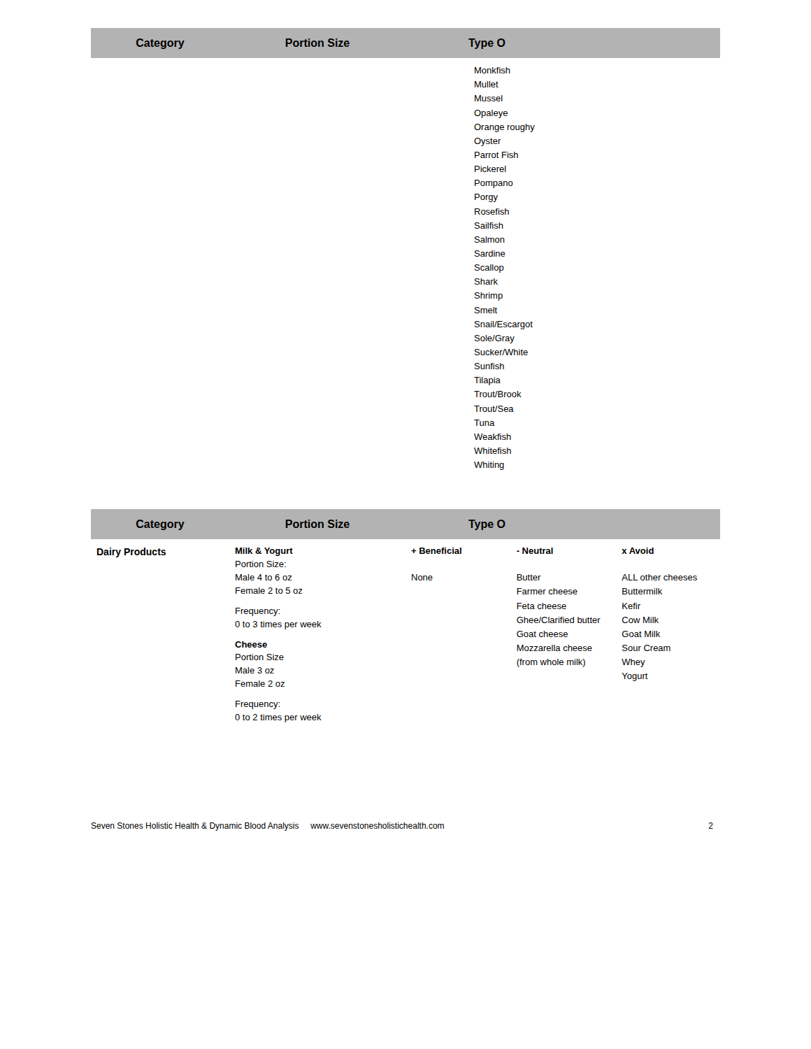| Category | Portion Size | Type O |
| --- | --- | --- |
| | | Monkfish Mullet Mussel Opaleye Orange roughy Oyster Parrot Fish Pickerel Pompano Porgy Rosefish Sailfish Salmon Sardine Scallop Shark Shrimp Smelt Snail/Escargot Sole/Gray Sucker/White Sunfish Tilapia Trout/Brook Trout/Sea Tuna Weakfish Whitefish Whiting |
| Category | Portion Size | Type O |
| --- | --- | --- |
| Dairy Products | Milk & Yogurt Portion Size: Male 4 to 6 oz Female 2 to 5 oz Frequency: 0 to 3 times per week Cheese Portion Size Male 3 oz Female 2 oz Frequency: 0 to 2 times per week | + Beneficial None - Neutral Butter Farmer cheese Feta cheese Ghee/Clarified butter Goat cheese Mozzarella cheese (from whole milk) x Avoid ALL other cheeses Buttermilk Kefir Cow Milk Goat Milk Sour Cream Whey Yogurt |
Seven Stones Holistic Health & Dynamic Blood Analysis www.sevenstonesholistichealth.com
2